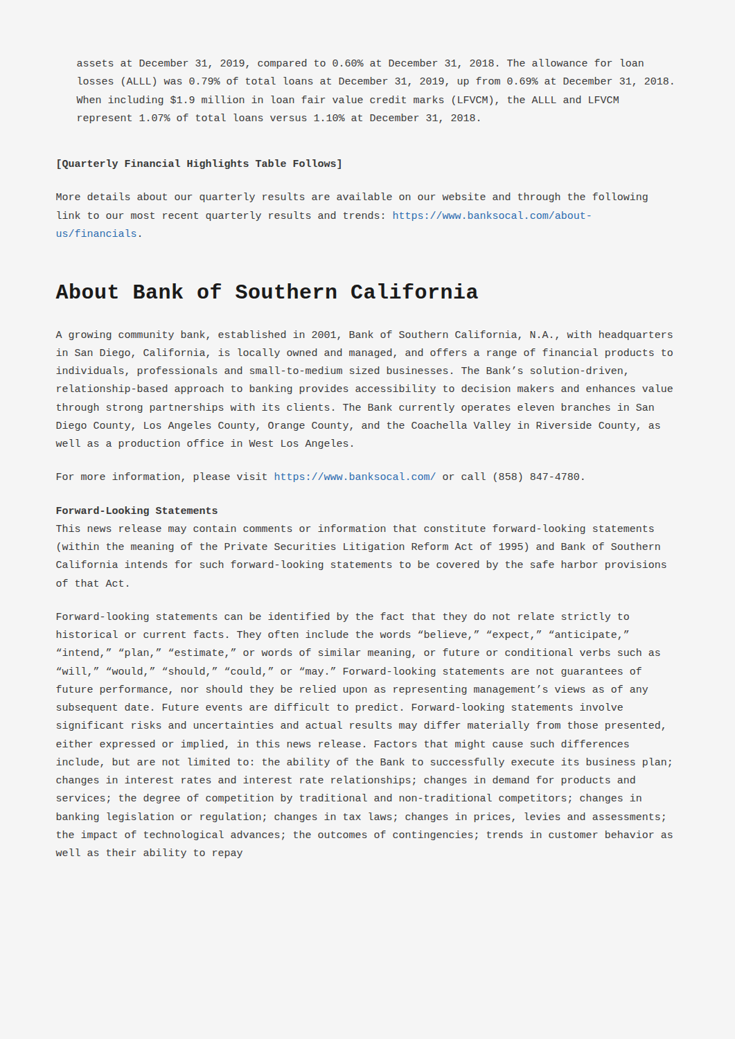assets at December 31, 2019, compared to 0.60% at December 31, 2018. The allowance for loan losses (ALLL) was 0.79% of total loans at December 31, 2019, up from 0.69% at December 31, 2018. When including $1.9 million in loan fair value credit marks (LFVCM), the ALLL and LFVCM represent 1.07% of total loans versus 1.10% at December 31, 2018.
[Quarterly Financial Highlights Table Follows]
More details about our quarterly results are available on our website and through the following link to our most recent quarterly results and trends: https://www.banksocal.com/about-us/financials.
About Bank of Southern California
A growing community bank, established in 2001, Bank of Southern California, N.A., with headquarters in San Diego, California, is locally owned and managed, and offers a range of financial products to individuals, professionals and small-to-medium sized businesses. The Bank’s solution-driven, relationship-based approach to banking provides accessibility to decision makers and enhances value through strong partnerships with its clients. The Bank currently operates eleven branches in San Diego County, Los Angeles County, Orange County, and the Coachella Valley in Riverside County, as well as a production office in West Los Angeles.
For more information, please visit https://www.banksocal.com/ or call (858) 847-4780.
Forward-Looking Statements
This news release may contain comments or information that constitute forward-looking statements (within the meaning of the Private Securities Litigation Reform Act of 1995) and Bank of Southern California intends for such forward-looking statements to be covered by the safe harbor provisions of that Act.
Forward-looking statements can be identified by the fact that they do not relate strictly to historical or current facts. They often include the words “believe,” “expect,” “anticipate,” “intend,” “plan,” “estimate,” or words of similar meaning, or future or conditional verbs such as “will,” “would,” “should,” “could,” or “may.” Forward-looking statements are not guarantees of future performance, nor should they be relied upon as representing management’s views as of any subsequent date. Future events are difficult to predict. Forward-looking statements involve significant risks and uncertainties and actual results may differ materially from those presented, either expressed or implied, in this news release. Factors that might cause such differences include, but are not limited to: the ability of the Bank to successfully execute its business plan; changes in interest rates and interest rate relationships; changes in demand for products and services; the degree of competition by traditional and non-traditional competitors; changes in banking legislation or regulation; changes in tax laws; changes in prices, levies and assessments; the impact of technological advances; the outcomes of contingencies; trends in customer behavior as well as their ability to repay